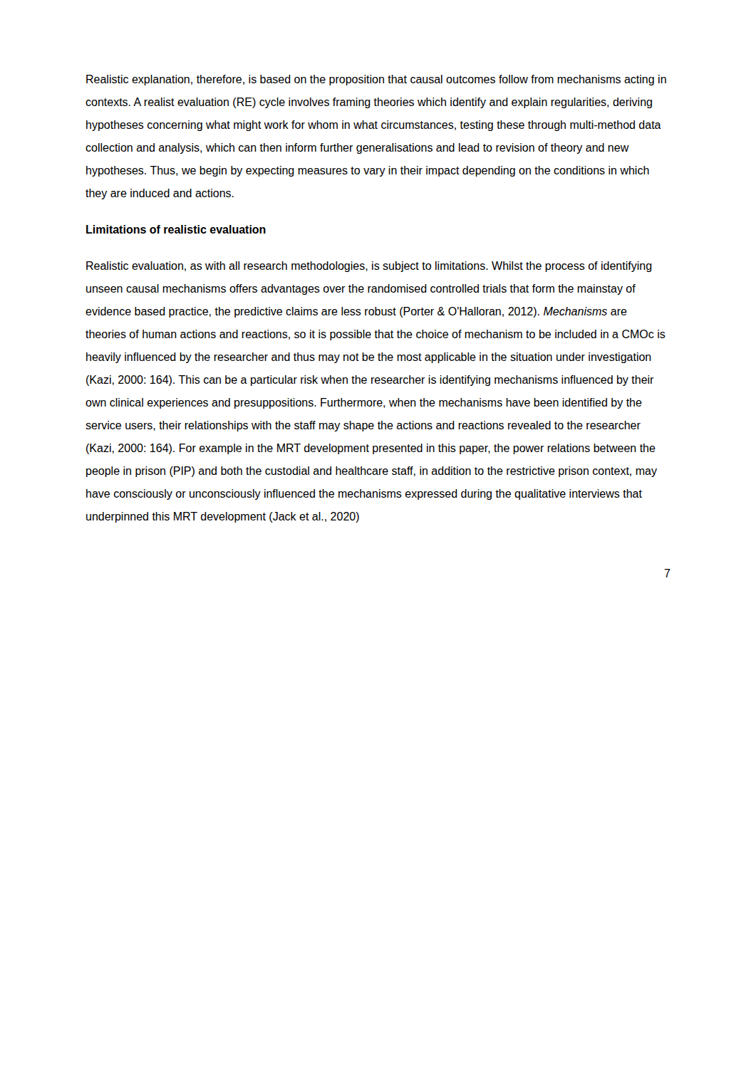Realistic explanation, therefore, is based on the proposition that causal outcomes follow from mechanisms acting in contexts. A realist evaluation (RE) cycle involves framing theories which identify and explain regularities, deriving hypotheses concerning what might work for whom in what circumstances, testing these through multi-method data collection and analysis, which can then inform further generalisations and lead to revision of theory and new hypotheses. Thus, we begin by expecting measures to vary in their impact depending on the conditions in which they are induced and actions.
Limitations of realistic evaluation
Realistic evaluation, as with all research methodologies, is subject to limitations. Whilst the process of identifying unseen causal mechanisms offers advantages over the randomised controlled trials that form the mainstay of evidence based practice, the predictive claims are less robust (Porter & O'Halloran, 2012). Mechanisms are theories of human actions and reactions, so it is possible that the choice of mechanism to be included in a CMOc is heavily influenced by the researcher and thus may not be the most applicable in the situation under investigation (Kazi, 2000: 164). This can be a particular risk when the researcher is identifying mechanisms influenced by their own clinical experiences and presuppositions. Furthermore, when the mechanisms have been identified by the service users, their relationships with the staff may shape the actions and reactions revealed to the researcher (Kazi, 2000: 164). For example in the MRT development presented in this paper, the power relations between the people in prison (PIP) and both the custodial and healthcare staff, in addition to the restrictive prison context, may have consciously or unconsciously influenced the mechanisms expressed during the qualitative interviews that underpinned this MRT development (Jack et al., 2020)
7